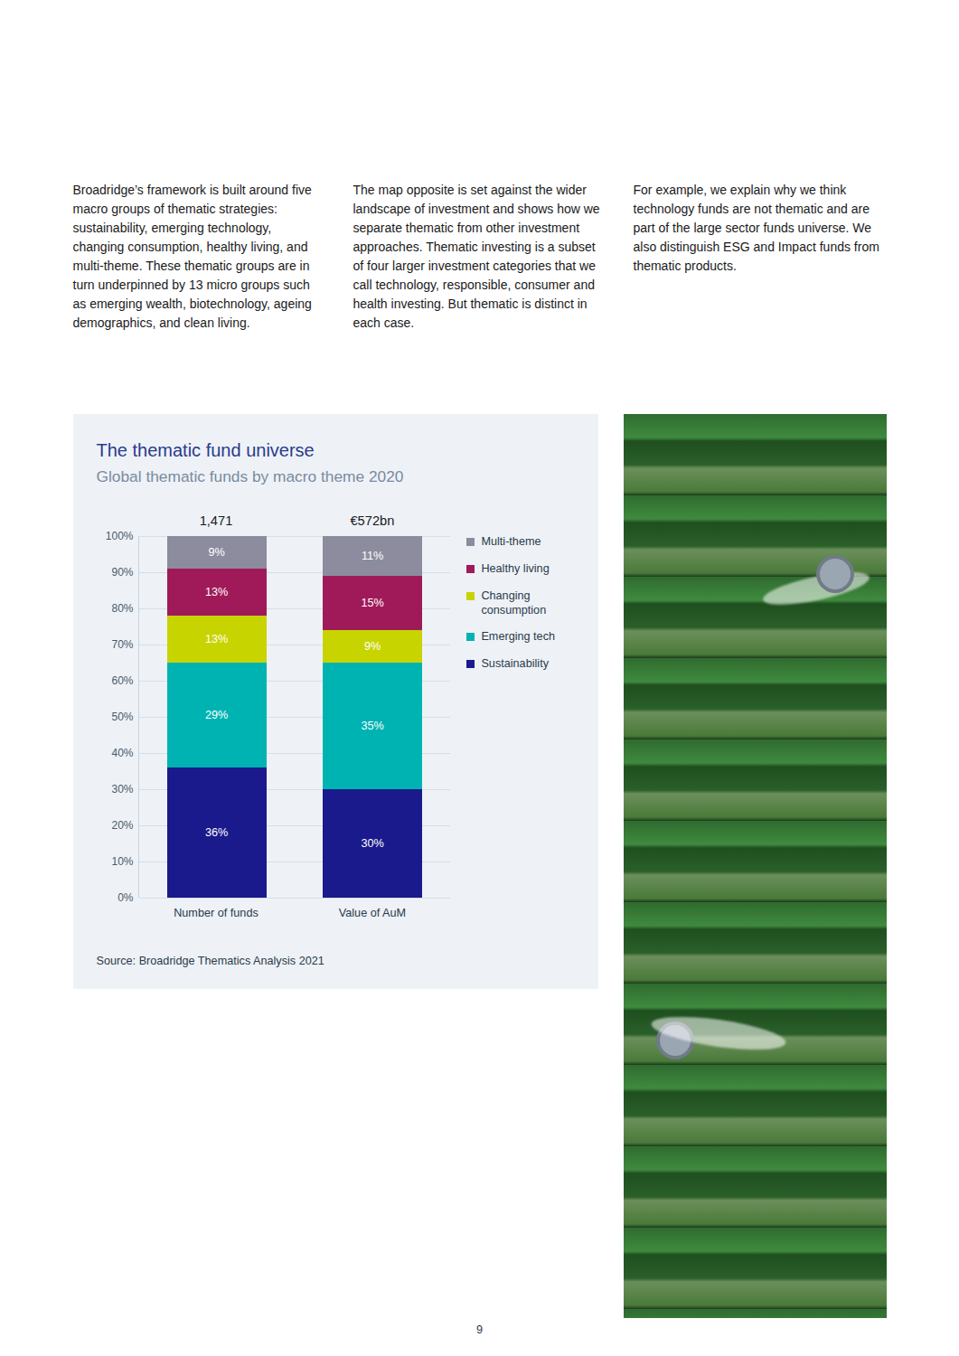Broadridge’s framework is built around five macro groups of thematic strategies: sustainability, emerging technology, changing consumption, healthy living, and multi-theme. These thematic groups are in turn underpinned by 13 micro groups such as emerging wealth, biotechnology, ageing demographics, and clean living.
The map opposite is set against the wider landscape of investment and shows how we separate thematic from other investment approaches. Thematic investing is a subset of four larger investment categories that we call technology, responsible, consumer and health investing. But thematic is distinct in each case.
For example, we explain why we think technology funds are not thematic and are part of the large sector funds universe. We also distinguish ESG and Impact funds from thematic products.
The thematic fund universe
Global thematic funds by macro theme 2020
1,471 €572bn
100%
90%
80%
70%
60%
50%
40%
30%
20%
10%
0%
9%
13%
13%
29%
36%
11%
15%
9%
35%
30%
Number of funds Value of AuM
Multi-theme
Healthy living
Changing
consumption
Emerging tech
Sustainability
Source: Broadridge Thematics Analysis 2021
9